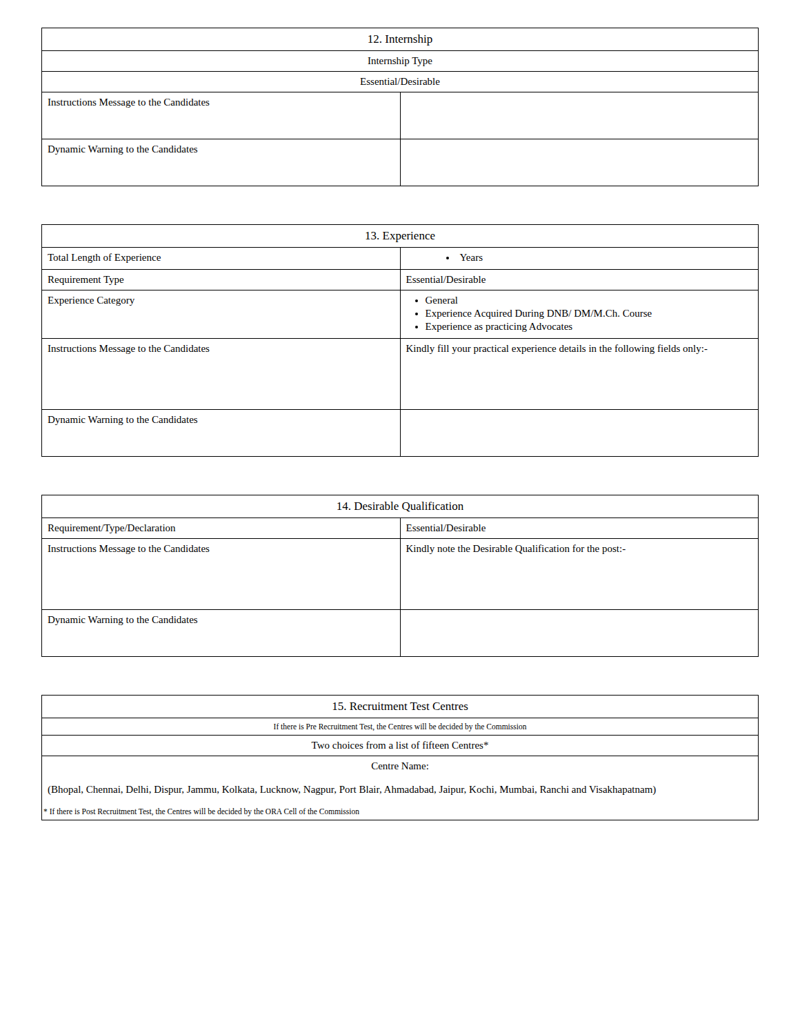| 12. Internship |
| Internship Type |
| Essential/Desirable |
| Instructions Message to the Candidates | |
| Dynamic Warning to the Candidates | |
| 13. Experience |
| Total Length of Experience | Years |
| Requirement Type | Essential/Desirable |
| Experience Category | General Experience Acquired During DNB/ DM/M.Ch. Course Experience as practicing Advocates |
| Instructions Message to the Candidates | Kindly fill your practical experience details in the following fields only:- |
| Dynamic Warning to the Candidates | |
| 14. Desirable Qualification |
| Requirement/Type/Declaration | Essential/Desirable |
| Instructions Message to the Candidates | Kindly note the Desirable Qualification for the post:- |
| Dynamic Warning to the Candidates | |
| 15. Recruitment Test Centres |
| If there is Pre Recruitment Test, the Centres will be decided by the Commission |
| Two choices from a list of fifteen Centres* |
| Centre Name: (Bhopal, Chennai, Delhi, Dispur, Jammu, Kolkata, Lucknow, Nagpur, Port Blair, Ahmadabad, Jaipur, Kochi, Mumbai, Ranchi and Visakhapatnam) * If there is Post Recruitment Test, the Centres will be decided by the ORA Cell of the Commission |